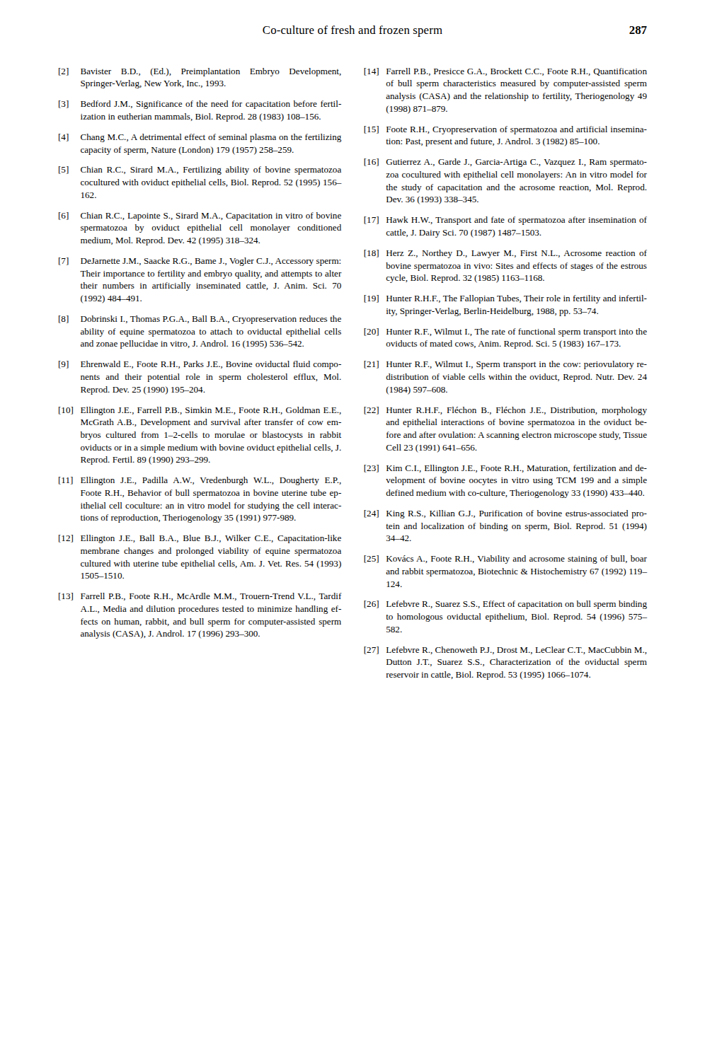Co-culture of fresh and frozen sperm 287
[2] Bavister B.D., (Ed.), Preimplantation Embryo Development, Springer-Verlag, New York, Inc., 1993.
[3] Bedford J.M., Significance of the need for capacitation before fertilization in eutherian mammals, Biol. Reprod. 28 (1983) 108–156.
[4] Chang M.C., A detrimental effect of seminal plasma on the fertilizing capacity of sperm, Nature (London) 179 (1957) 258–259.
[5] Chian R.C., Sirard M.A., Fertilizing ability of bovine spermatozoa cocultured with oviduct epithelial cells, Biol. Reprod. 52 (1995) 156–162.
[6] Chian R.C., Lapointe S., Sirard M.A., Capacitation in vitro of bovine spermatozoa by oviduct epithelial cell monolayer conditioned medium, Mol. Reprod. Dev. 42 (1995) 318–324.
[7] DeJarnette J.M., Saacke R.G., Bame J., Vogler C.J., Accessory sperm: Their importance to fertility and embryo quality, and attempts to alter their numbers in artificially inseminated cattle, J. Anim. Sci. 70 (1992) 484–491.
[8] Dobrinski I., Thomas P.G.A., Ball B.A., Cryopreservation reduces the ability of equine spermatozoa to attach to oviductal epithelial cells and zonae pellucidae in vitro, J. Androl. 16 (1995) 536–542.
[9] Ehrenwald E., Foote R.H., Parks J.E., Bovine oviductal fluid components and their potential role in sperm cholesterol efflux, Mol. Reprod. Dev. 25 (1990) 195–204.
[10] Ellington J.E., Farrell P.B., Simkin M.E., Foote R.H., Goldman E.E., McGrath A.B., Development and survival after transfer of cow embryos cultured from 1–2-cells to morulae or blastocysts in rabbit oviducts or in a simple medium with bovine oviduct epithelial cells, J. Reprod. Fertil. 89 (1990) 293–299.
[11] Ellington J.E., Padilla A.W., Vredenburgh W.L., Dougherty E.P., Foote R.H., Behavior of bull spermatozoa in bovine uterine tube epithelial cell coculture: an in vitro model for studying the cell interactions of reproduction, Theriogenology 35 (1991) 977-989.
[12] Ellington J.E., Ball B.A., Blue B.J., Wilker C.E., Capacitation-like membrane changes and prolonged viability of equine spermatozoa cultured with uterine tube epithelial cells, Am. J. Vet. Res. 54 (1993) 1505–1510.
[13] Farrell P.B., Foote R.H., McArdle M.M., Trouern-Trend V.L., Tardif A.L., Media and dilution procedures tested to minimize handling effects on human, rabbit, and bull sperm for computer-assisted sperm analysis (CASA), J. Androl. 17 (1996) 293–300.
[14] Farrell P.B., Presicce G.A., Brockett C.C., Foote R.H., Quantification of bull sperm characteristics measured by computer-assisted sperm analysis (CASA) and the relationship to fertility, Theriogenology 49 (1998) 871–879.
[15] Foote R.H., Cryopreservation of spermatozoa and artificial insemination: Past, present and future, J. Androl. 3 (1982) 85–100.
[16] Gutierrez A., Garde J., Garcia-Artiga C., Vazquez I., Ram spermatozoa cocultured with epithelial cell monolayers: An in vitro model for the study of capacitation and the acrosome reaction, Mol. Reprod. Dev. 36 (1993) 338–345.
[17] Hawk H.W., Transport and fate of spermatozoa after insemination of cattle, J. Dairy Sci. 70 (1987) 1487–1503.
[18] Herz Z., Northey D., Lawyer M., First N.L., Acrosome reaction of bovine spermatozoa in vivo: Sites and effects of stages of the estrous cycle, Biol. Reprod. 32 (1985) 1163–1168.
[19] Hunter R.H.F., The Fallopian Tubes, Their role in fertility and infertility, Springer-Verlag, Berlin-Heidelburg, 1988, pp. 53–74.
[20] Hunter R.F., Wilmut I., The rate of functional sperm transport into the oviducts of mated cows, Anim. Reprod. Sci. 5 (1983) 167–173.
[21] Hunter R.F., Wilmut I., Sperm transport in the cow: periovulatory redistribution of viable cells within the oviduct, Reprod. Nutr. Dev. 24 (1984) 597–608.
[22] Hunter R.H.F., Fléchon B., Fléchon J.E., Distribution, morphology and epithelial interactions of bovine spermatozoa in the oviduct before and after ovulation: A scanning electron microscope study, Tissue Cell 23 (1991) 641–656.
[23] Kim C.I., Ellington J.E., Foote R.H., Maturation, fertilization and development of bovine oocytes in vitro using TCM 199 and a simple defined medium with co-culture, Theriogenology 33 (1990) 433–440.
[24] King R.S., Killian G.J., Purification of bovine estrus-associated protein and localization of binding on sperm, Biol. Reprod. 51 (1994) 34–42.
[25] Kovács A., Foote R.H., Viability and acrosome staining of bull, boar and rabbit spermatozoa, Biotechnic & Histochemistry 67 (1992) 119–124.
[26] Lefebvre R., Suarez S.S., Effect of capacitation on bull sperm binding to homologous oviductal epithelium, Biol. Reprod. 54 (1996) 575–582.
[27] Lefebvre R., Chenoweth P.J., Drost M., LeClear C.T., MacCubbin M., Dutton J.T., Suarez S.S., Characterization of the oviductal sperm reservoir in cattle, Biol. Reprod. 53 (1995) 1066–1074.